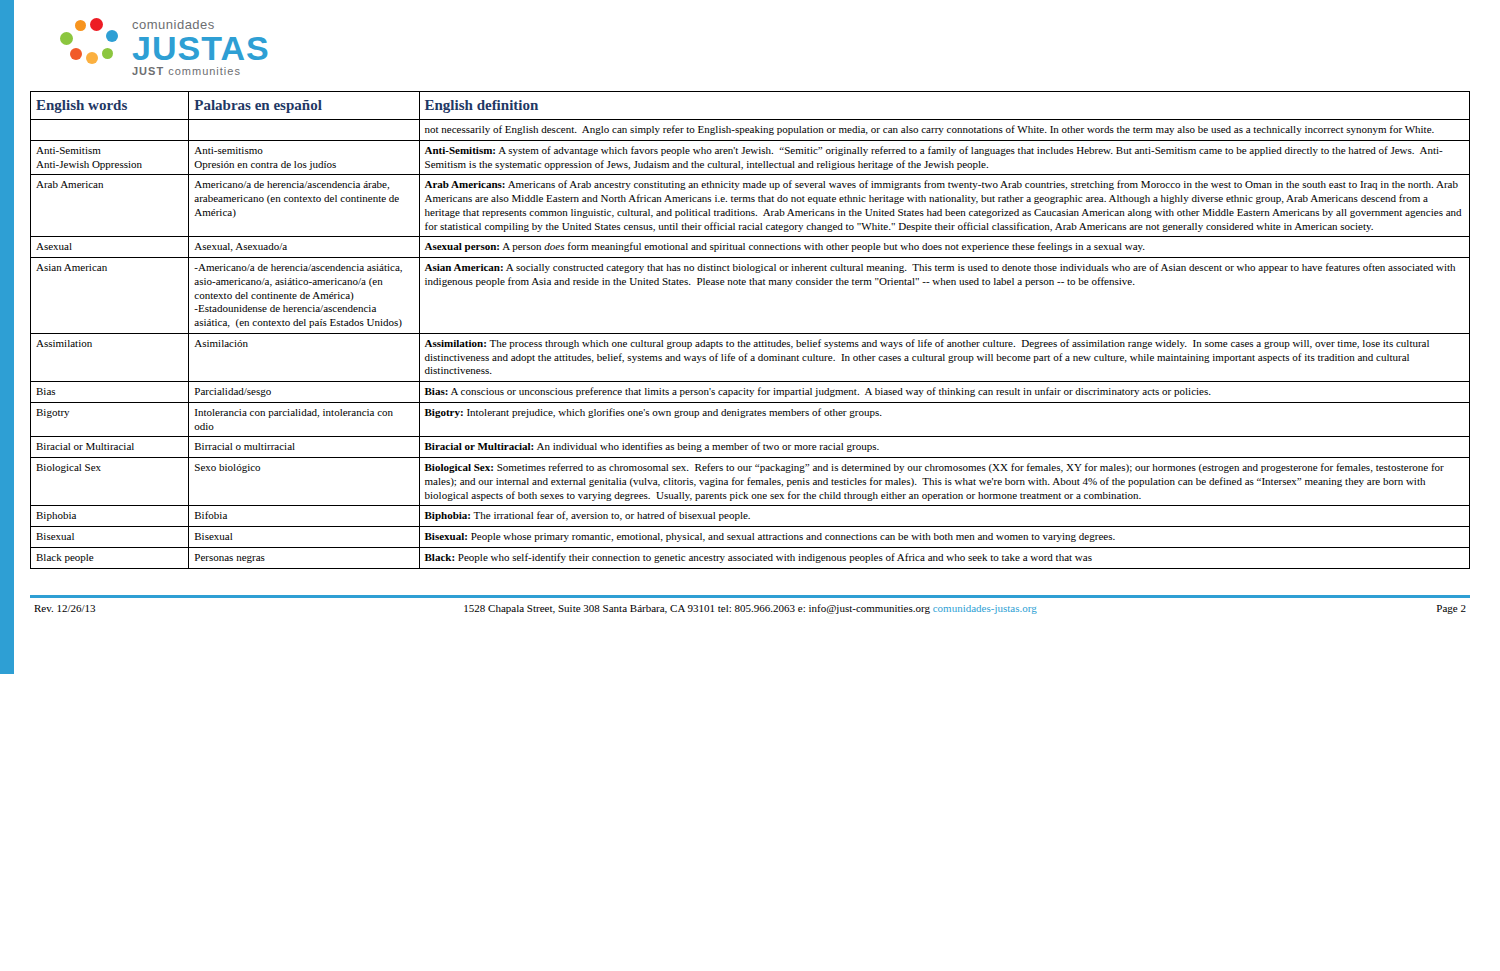comunidades
JUSTAS
JUST communities
| English words | Palabras en español | English definition |
| --- | --- | --- |
| | | not necessarily of English descent. Anglo can simply refer to English-speaking population or media, or can also carry connotations of White. In other words the term may also be used as a technically incorrect synonym for White. |
| Anti-Semitism Anti-Jewish Oppression | Anti-semitismo Opresión en contra de los judíos | Anti-Semitism: A system of advantage which favors people who aren't Jewish. “Semitic” originally referred to a family of languages that includes Hebrew. But anti-Semitism came to be applied directly to the hatred of Jews. Anti-Semitism is the systematic oppression of Jews, Judaism and the cultural, intellectual and religious heritage of the Jewish people. |
| Arab American | Americano/a de herencia/ascendencia árabe, arabeamericano (en contexto del continente de América) | Arab Americans: Americans of Arab ancestry constituting an ethnicity made up of several waves of immigrants from twenty-two Arab countries, stretching from Morocco in the west to Oman in the south east to Iraq in the north. Arab Americans are also Middle Eastern and North African Americans i.e. terms that do not equate ethnic heritage with nationality, but rather a geographic area. Although a highly diverse ethnic group, Arab Americans descend from a heritage that represents common linguistic, cultural, and political traditions. Arab Americans in the United States had been categorized as Caucasian American along with other Middle Eastern Americans by all government agencies and for statistical compiling by the United States census, until their official racial category changed to "White." Despite their official classification, Arab Americans are not generally considered white in American society. |
| Asexual | Asexual, Asexuado/a | Asexual person: A person does form meaningful emotional and spiritual connections with other people but who does not experience these feelings in a sexual way. |
| Asian American | -Americano/a de herencia/ascendencia asiática, asio-americano/a, asiático-americano/a (en contexto del continente de América) -Estadounidense de herencia/ascendencia asiática, (en contexto del país Estados Unidos) | Asian American: A socially constructed category that has no distinct biological or inherent cultural meaning. This term is used to denote those individuals who are of Asian descent or who appear to have features often associated with indigenous people from Asia and reside in the United States. Please note that many consider the term "Oriental" -- when used to label a person -- to be offensive. |
| Assimilation | Asimilación | Assimilation: The process through which one cultural group adapts to the attitudes, belief systems and ways of life of another culture. Degrees of assimilation range widely. In some cases a group will, over time, lose its cultural distinctiveness and adopt the attitudes, belief, systems and ways of life of a dominant culture. In other cases a cultural group will become part of a new culture, while maintaining important aspects of its tradition and cultural distinctiveness. |
| Bias | Parcialidad/sesgo | Bias: A conscious or unconscious preference that limits a person's capacity for impartial judgment. A biased way of thinking can result in unfair or discriminatory acts or policies. |
| Bigotry | Intolerancia con parcialidad, intolerancia con odio | Bigotry: Intolerant prejudice, which glorifies one's own group and denigrates members of other groups. |
| Biracial or Multiracial | Birracial o multirracial | Biracial or Multiracial: An individual who identifies as being a member of two or more racial groups. |
| Biological Sex | Sexo biológico | Biological Sex: Sometimes referred to as chromosomal sex. Refers to our “packaging” and is determined by our chromosomes (XX for females, XY for males); our hormones (estrogen and progesterone for females, testosterone for males); and our internal and external genitalia (vulva, clitoris, vagina for females, penis and testicles for males). This is what we're born with. About 4% of the population can be defined as “Intersex” meaning they are born with biological aspects of both sexes to varying degrees. Usually, parents pick one sex for the child through either an operation or hormone treatment or a combination. |
| Biphobia | Bifobia | Biphobia: The irrational fear of, aversion to, or hatred of bisexual people. |
| Bisexual | Bisexual | Bisexual: People whose primary romantic, emotional, physical, and sexual attractions and connections can be with both men and women to varying degrees. |
| Black people | Personas negras | Black: People who self-identify their connection to genetic ancestry associated with indigenous peoples of Africa and who seek to take a word that was |
Rev. 12/26/13
1528 Chapala Street, Suite 308 Santa Bárbara, CA 93101 tel: 805.966.2063 e: info@just-communities.org comunidades-justas.org
Page 2